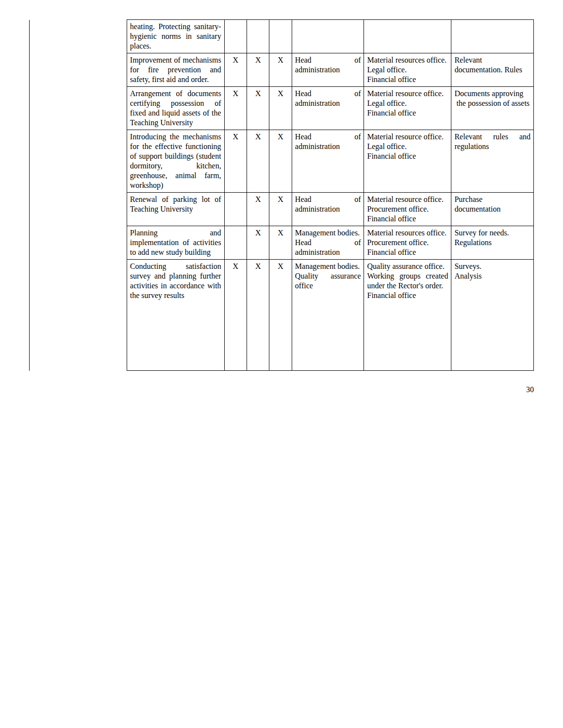| | heating. Protecting sanitary-hygienic norms in sanitary places. | | | | | | |
| | Improvement of mechanisms for fire prevention and safety, first aid and order. | X | X | X | Head of administration | Material resources office. Legal office. Financial office | Relevant documentation. Rules |
| | Arrangement of documents certifying possession of fixed and liquid assets of the Teaching University | X | X | X | Head of administration | Material resource office. Legal office. Financial office | Documents approving the possession of assets |
| | Introducing the mechanisms for the effective functioning of support buildings (student dormitory, kitchen, greenhouse, animal farm, workshop) | X | X | X | Head of administration | Material resource office. Legal office. Financial office | Relevant rules and regulations |
| | Renewal of parking lot of Teaching University | | X | X | Head of administration | Material resource office. Procurement office. Financial office | Purchase documentation |
| | Planning and implementation of activities to add new study building | | X | X | Management bodies. Head of administration | Material resources office. Procurement office. Financial office | Survey for needs. Regulations |
| | Conducting satisfaction survey and planning further activities in accordance with the survey results | X | X | X | Management bodies. Quality assurance office | Quality assurance office. Working groups created under the Rector's order. Financial office | Surveys. Analysis |
30